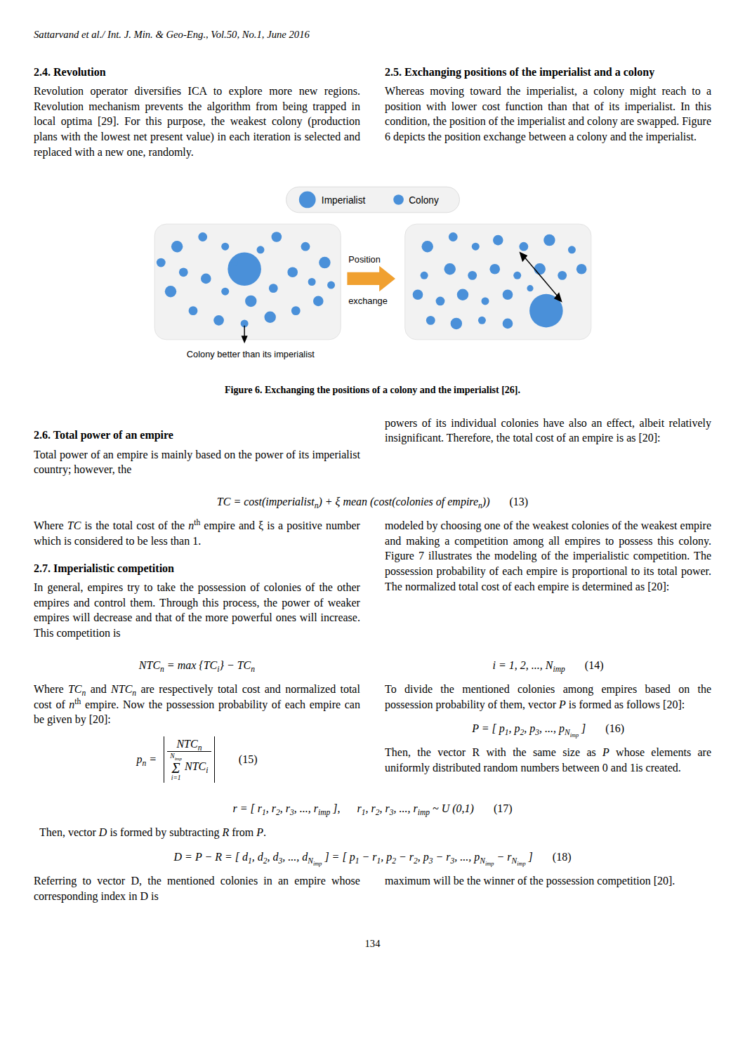Sattarvand et al./ Int. J. Min. & Geo-Eng., Vol.50, No.1, June 2016
2.4. Revolution
Revolution operator diversifies ICA to explore more new regions. Revolution mechanism prevents the algorithm from being trapped in local optima [29]. For this purpose, the weakest colony (production plans with the lowest net present value) in each iteration is selected and replaced with a new one, randomly.
2.5. Exchanging positions of the imperialist and a colony
Whereas moving toward the imperialist, a colony might reach to a position with lower cost function than that of its imperialist. In this condition, the position of the imperialist and colony are swapped. Figure 6 depicts the position exchange between a colony and the imperialist.
Imperialist Colony Colony better than its imperialist Position exchange
Figure 6. Exchanging the positions of a colony and the imperialist [26].
2.6. Total power of an empire
Total power of an empire is mainly based on the power of its imperialist country; however, the
powers of its individual colonies have also an effect, albeit relatively insignificant. Therefore, the total cost of an empire is as [20]:
TC = cost(imperialistn) + ξ mean (cost(colonies of empiren)) (13)
Where TC is the total cost of the nth empire and ξ is a positive number which is considered to be less than 1.
2.7. Imperialistic competition
In general, empires try to take the possession of colonies of the other empires and control them. Through this process, the power of weaker empires will decrease and that of the more powerful ones will increase. This competition is
modeled by choosing one of the weakest colonies of the weakest empire and making a competition among all empires to possess this colony. Figure 7 illustrates the modeling of the imperialistic competition. The possession probability of each empire is proportional to its total power. The normalized total cost of each empire is determined as [20]:
NTCn = max {TCi} − TCn
Where TCn and NTCn are respectively total cost and normalized total cost of nth empire. Now the possession probability of each empire can be given by [20]:
pn = NTCn Nimp Σ i=1 NTCi (15)
i = 1, 2, ..., Nimp (14)
To divide the mentioned colonies among empires based on the possession probability of them, vector P is formed as follows [20]:
P = [ p1, p2, p3, ..., pNimp ] (16)
Then, the vector R with the same size as P whose elements are uniformly distributed random numbers between 0 and 1is created.
r = [ r1, r2, r3, ..., rimp ], r1, r2, r3, ..., rimp ~ U (0,1) (17)
Then, vector D is formed by subtracting R from P.
D = P − R = [ d1, d2, d3, ..., dNimp ] = [ p1 − r1, p2 − r2, p3 − r3, ..., pNimp − rNimp ] (18)
Referring to vector D, the mentioned colonies in an empire whose corresponding index in D is
maximum will be the winner of the possession competition [20].
134